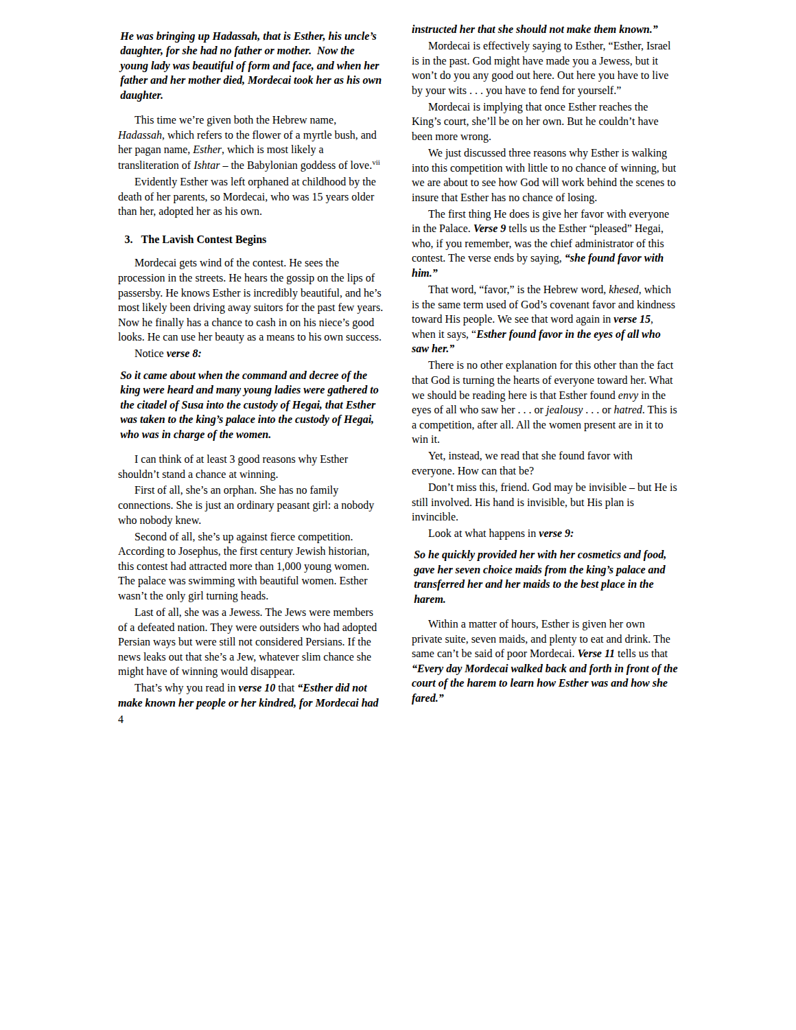He was bringing up Hadassah, that is Esther, his uncle’s daughter, for she had no father or mother. Now the young lady was beautiful of form and face, and when her father and her mother died, Mordecai took her as his own daughter.
This time we’re given both the Hebrew name, Hadassah, which refers to the flower of a myrtle bush, and her pagan name, Esther, which is most likely a transliteration of Ishtar – the Babylonian goddess of love.vii
Evidently Esther was left orphaned at childhood by the death of her parents, so Mordecai, who was 15 years older than her, adopted her as his own.
3. The Lavish Contest Begins
Mordecai gets wind of the contest. He sees the procession in the streets. He hears the gossip on the lips of passersby. He knows Esther is incredibly beautiful, and he’s most likely been driving away suitors for the past few years. Now he finally has a chance to cash in on his niece’s good looks. He can use her beauty as a means to his own success.
Notice verse 8:
So it came about when the command and decree of the king were heard and many young ladies were gathered to the citadel of Susa into the custody of Hegai, that Esther was taken to the king’s palace into the custody of Hegai, who was in charge of the women.
I can think of at least 3 good reasons why Esther shouldn’t stand a chance at winning.
First of all, she’s an orphan. She has no family connections. She is just an ordinary peasant girl: a nobody who nobody knew.
Second of all, she’s up against fierce competition. According to Josephus, the first century Jewish historian, this contest had attracted more than 1,000 young women. The palace was swimming with beautiful women. Esther wasn’t the only girl turning heads.
Last of all, she was a Jewess. The Jews were members of a defeated nation. They were outsiders who had adopted Persian ways but were still not considered Persians. If the news leaks out that she’s a Jew, whatever slim chance she might have of winning would disappear.
That’s why you read in verse 10 that “Esther did not make known her people or her kindred, for Mordecai had instructed her that she should not make them known.”
Mordecai is effectively saying to Esther, “Esther, Israel is in the past. God might have made you a Jewess, but it won’t do you any good out here. Out here you have to live by your wits . . . you have to fend for yourself.”
Mordecai is implying that once Esther reaches the King’s court, she’ll be on her own. But he couldn’t have been more wrong.
We just discussed three reasons why Esther is walking into this competition with little to no chance of winning, but we are about to see how God will work behind the scenes to insure that Esther has no chance of losing.
The first thing He does is give her favor with everyone in the Palace. Verse 9 tells us the Esther “pleased” Hegai, who, if you remember, was the chief administrator of this contest. The verse ends by saying, “she found favor with him.”
That word, “favor,” is the Hebrew word, khesed, which is the same term used of God’s covenant favor and kindness toward His people. We see that word again in verse 15, when it says, “Esther found favor in the eyes of all who saw her.”
There is no other explanation for this other than the fact that God is turning the hearts of everyone toward her. What we should be reading here is that Esther found envy in the eyes of all who saw her . . . or jealousy . . . or hatred. This is a competition, after all. All the women present are in it to win it.
Yet, instead, we read that she found favor with everyone. How can that be?
Don’t miss this, friend. God may be invisible – but He is still involved. His hand is invisible, but His plan is invincible.
Look at what happens in verse 9:
So he quickly provided her with her cosmetics and food, gave her seven choice maids from the king’s palace and transferred her and her maids to the best place in the harem.
Within a matter of hours, Esther is given her own private suite, seven maids, and plenty to eat and drink. The same can’t be said of poor Mordecai. Verse 11 tells us that “Every day Mordecai walked back and forth in front of the court of the harem to learn how Esther was and how she fared.”
4